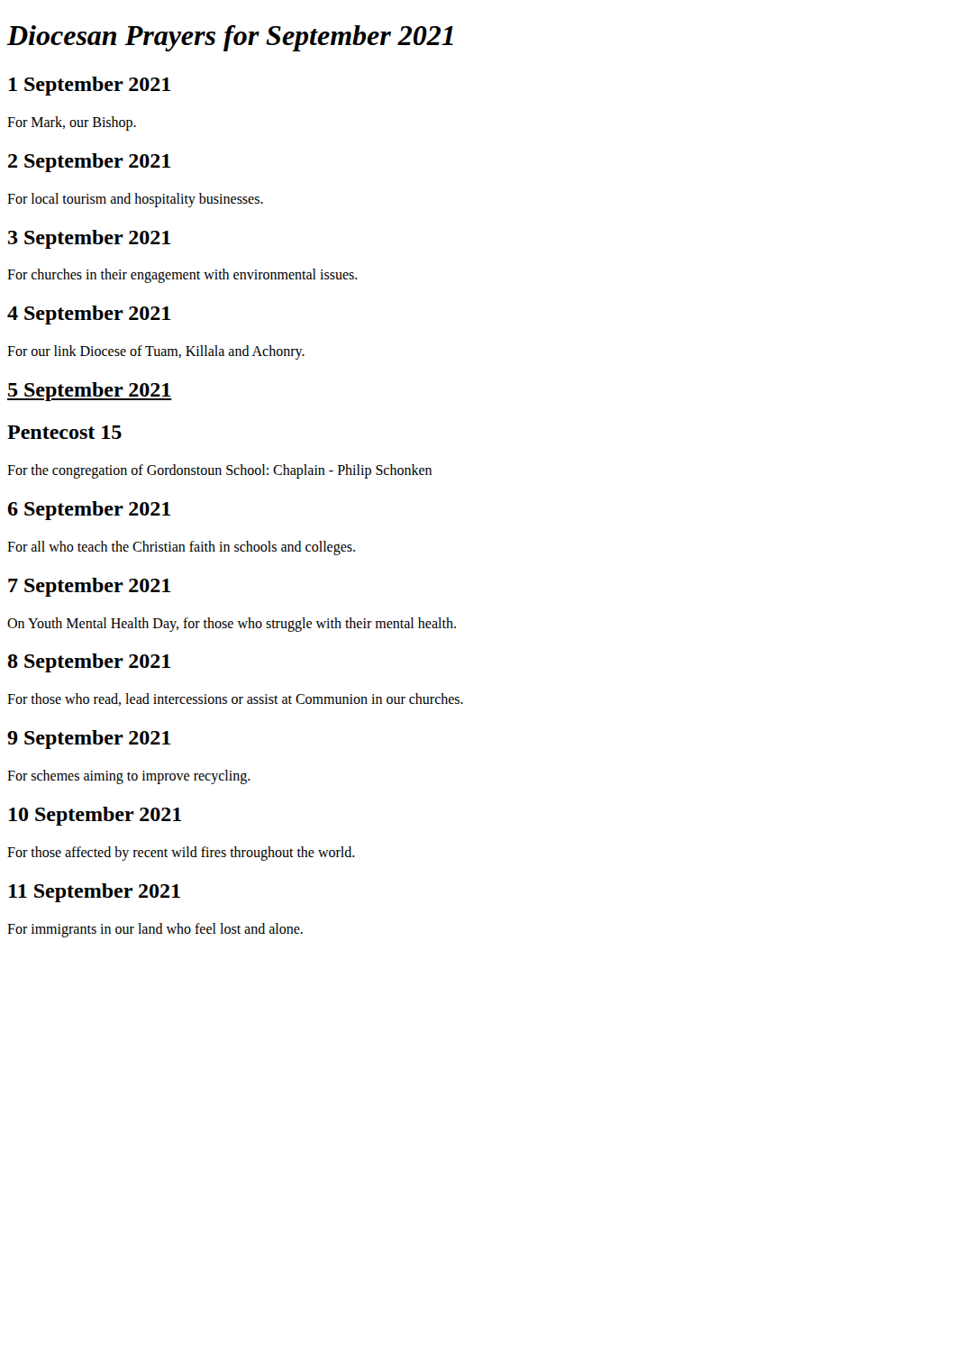Diocesan Prayers for September 2021
1 September 2021
For Mark, our Bishop.
2 September 2021
For local tourism and hospitality businesses.
3 September 2021
For churches in their engagement with environmental issues.
4 September 2021
For our link Diocese of Tuam, Killala and Achonry.
5 September 2021
Pentecost 15
For the congregation of Gordonstoun School: Chaplain - Philip Schonken
6 September 2021
For all who teach the Christian faith in schools and colleges.
7 September 2021
On Youth Mental Health Day, for those who struggle with their mental health.
8 September 2021
For those who read, lead intercessions or assist at Communion in our churches.
9 September 2021
For schemes aiming to improve recycling.
10 September 2021
For those affected by recent wild fires throughout the world.
11 September 2021
For immigrants in our land who feel lost and alone.